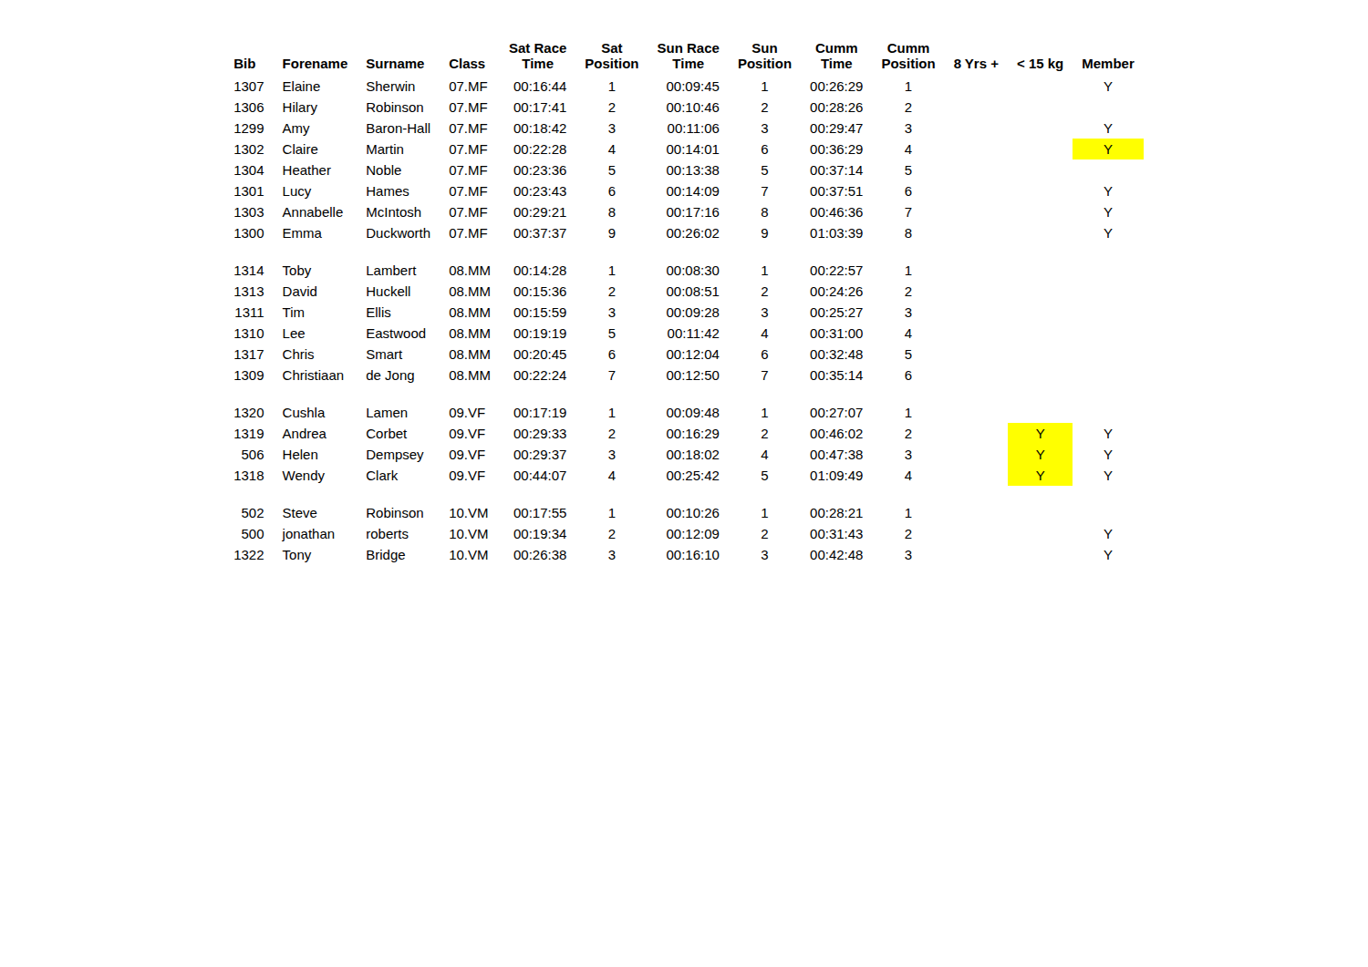| Bib | Forename | Surname | Class | Sat Race Time | Sat Position | Sun Race Time | Sun Position | Cumm Time | Cumm Position | 8 Yrs + | < 15 kg | Member |
| --- | --- | --- | --- | --- | --- | --- | --- | --- | --- | --- | --- | --- |
| 1307 | Elaine | Sherwin | 07.MF | 00:16:44 | 1 | 00:09:45 | 1 | 00:26:29 | 1 | | | Y |
| 1306 | Hilary | Robinson | 07.MF | 00:17:41 | 2 | 00:10:46 | 2 | 00:28:26 | 2 | | | |
| 1299 | Amy | Baron-Hall | 07.MF | 00:18:42 | 3 | 00:11:06 | 3 | 00:29:47 | 3 | | | Y |
| 1302 | Claire | Martin | 07.MF | 00:22:28 | 4 | 00:14:01 | 6 | 00:36:29 | 4 | | | Y |
| 1304 | Heather | Noble | 07.MF | 00:23:36 | 5 | 00:13:38 | 5 | 00:37:14 | 5 | | | |
| 1301 | Lucy | Hames | 07.MF | 00:23:43 | 6 | 00:14:09 | 7 | 00:37:51 | 6 | | | Y |
| 1303 | Annabelle | McIntosh | 07.MF | 00:29:21 | 8 | 00:17:16 | 8 | 00:46:36 | 7 | | | Y |
| 1300 | Emma | Duckworth | 07.MF | 00:37:37 | 9 | 00:26:02 | 9 | 01:03:39 | 8 | | | Y |
| 1314 | Toby | Lambert | 08.MM | 00:14:28 | 1 | 00:08:30 | 1 | 00:22:57 | 1 | | | |
| 1313 | David | Huckell | 08.MM | 00:15:36 | 2 | 00:08:51 | 2 | 00:24:26 | 2 | | | |
| 1311 | Tim | Ellis | 08.MM | 00:15:59 | 3 | 00:09:28 | 3 | 00:25:27 | 3 | | | |
| 1310 | Lee | Eastwood | 08.MM | 00:19:19 | 5 | 00:11:42 | 4 | 00:31:00 | 4 | | | |
| 1317 | Chris | Smart | 08.MM | 00:20:45 | 6 | 00:12:04 | 6 | 00:32:48 | 5 | | | |
| 1309 | Christiaan | de Jong | 08.MM | 00:22:24 | 7 | 00:12:50 | 7 | 00:35:14 | 6 | | | |
| 1320 | Cushla | Lamen | 09.VF | 00:17:19 | 1 | 00:09:48 | 1 | 00:27:07 | 1 | | | |
| 1319 | Andrea | Corbet | 09.VF | 00:29:33 | 2 | 00:16:29 | 2 | 00:46:02 | 2 | | Y | Y |
| 506 | Helen | Dempsey | 09.VF | 00:29:37 | 3 | 00:18:02 | 4 | 00:47:38 | 3 | | Y | Y |
| 1318 | Wendy | Clark | 09.VF | 00:44:07 | 4 | 00:25:42 | 5 | 01:09:49 | 4 | | Y | Y |
| 502 | Steve | Robinson | 10.VM | 00:17:55 | 1 | 00:10:26 | 1 | 00:28:21 | 1 | | | |
| 500 | jonathan | roberts | 10.VM | 00:19:34 | 2 | 00:12:09 | 2 | 00:31:43 | 2 | | | Y |
| 1322 | Tony | Bridge | 10.VM | 00:26:38 | 3 | 00:16:10 | 3 | 00:42:48 | 3 | | | Y |